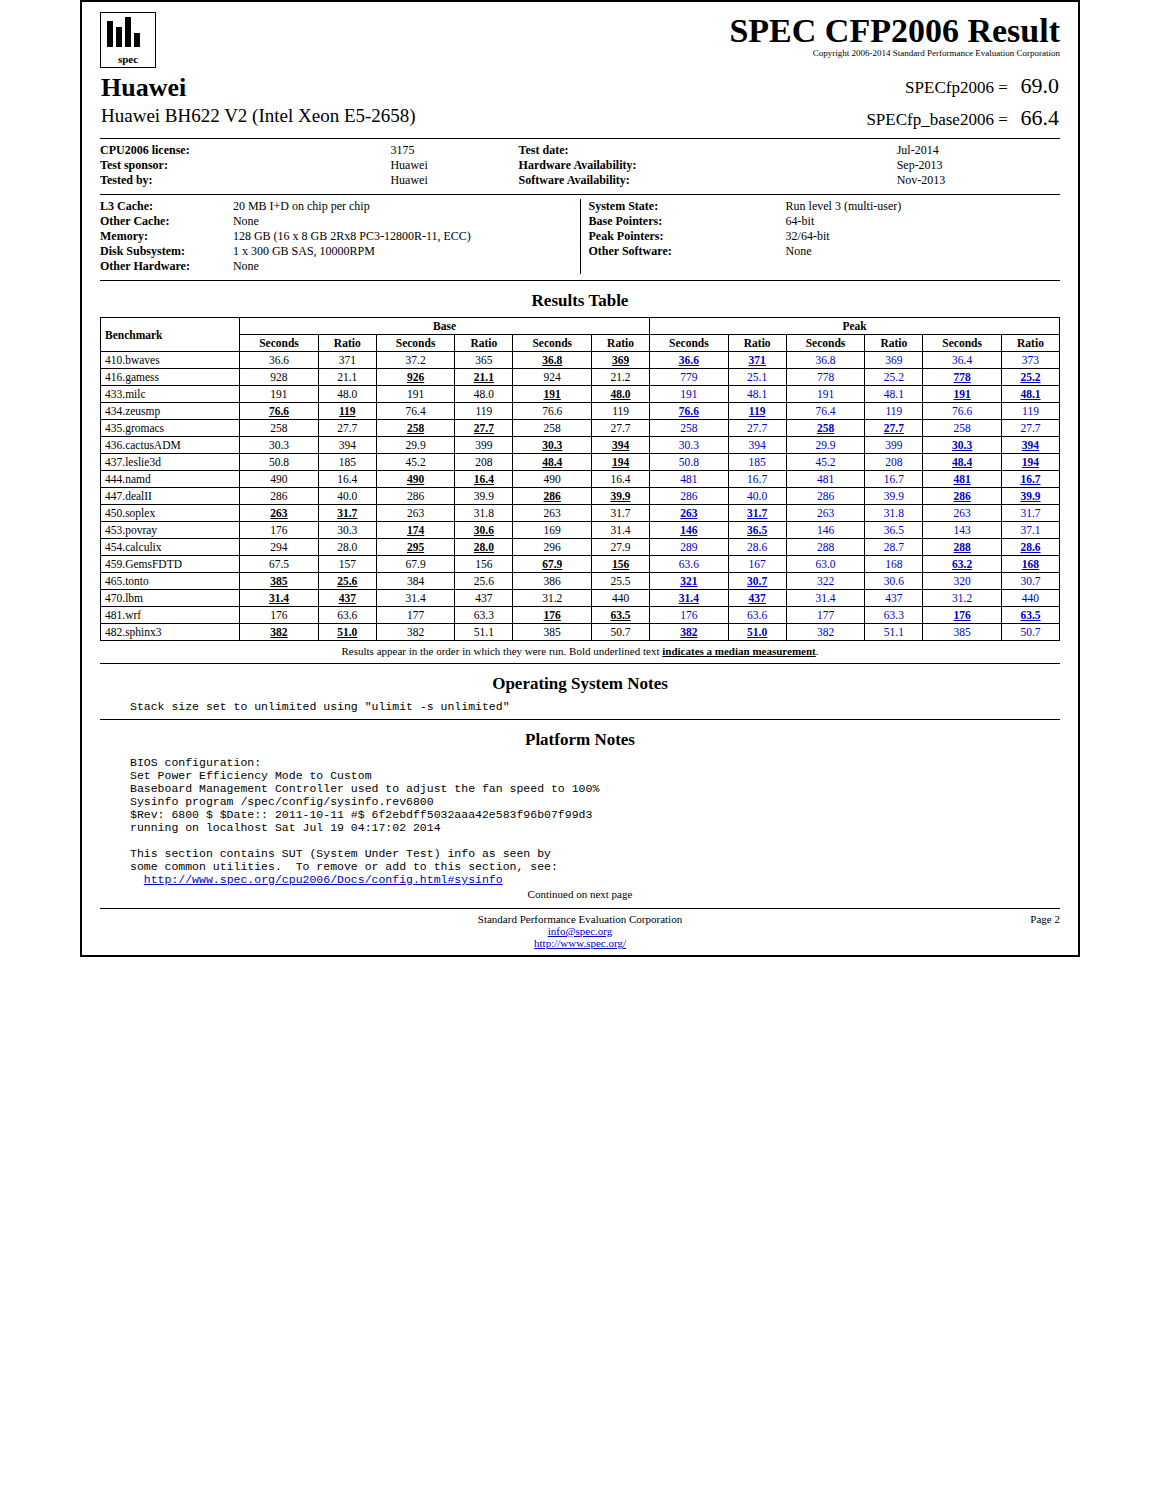spec
SPEC CFP2006 Result
Copyright 2006-2014 Standard Performance Evaluation Corporation
| Huawei | SPECfp2006 = 69.0 |
| Huawei BH622 V2 (Intel Xeon E5-2658) | SPECfp_base2006 = 66.4 |
| CPU2006 license: | 3175 | Test date: | Jul-2014 |
| Test sponsor: | Huawei | Hardware Availability: | Sep-2013 |
| Tested by: | Huawei | Software Availability: | Nov-2013 |
| / L3 Cache: / 20 MB I+D on chip per chip / / Other Cache: / None / / Memory: / 128 GB (16 x 8 GB 2Rx8 PC3-12800R-11, ECC) / / Disk Subsystem: / 1 x 300 GB SAS, 10000RPM / / Other Hardware: / None / | / System State: / Run level 3 (multi-user) / / Base Pointers: / 64-bit / / Peak Pointers: / 32/64-bit / / Other Software: / None / |
Results Table
| Benchmark | Base | Peak |
| --- | --- | --- |
| Seconds | Ratio | Seconds | Ratio | Seconds | Ratio | Seconds | Ratio | Seconds | Ratio | Seconds | Ratio |
| 410.bwaves | 36.6 | 371 | 37.2 | 365 | 36.8 | 369 | 36.6 | 371 | 36.8 | 369 | 36.4 | 373 |
| 416.gamess | 928 | 21.1 | 926 | 21.1 | 924 | 21.2 | 779 | 25.1 | 778 | 25.2 | 778 | 25.2 |
| 433.milc | 191 | 48.0 | 191 | 48.0 | 191 | 48.0 | 191 | 48.1 | 191 | 48.1 | 191 | 48.1 |
| 434.zeusmp | 76.6 | 119 | 76.4 | 119 | 76.6 | 119 | 76.6 | 119 | 76.4 | 119 | 76.6 | 119 |
| 435.gromacs | 258 | 27.7 | 258 | 27.7 | 258 | 27.7 | 258 | 27.7 | 258 | 27.7 | 258 | 27.7 |
| 436.cactusADM | 30.3 | 394 | 29.9 | 399 | 30.3 | 394 | 30.3 | 394 | 29.9 | 399 | 30.3 | 394 |
| 437.leslie3d | 50.8 | 185 | 45.2 | 208 | 48.4 | 194 | 50.8 | 185 | 45.2 | 208 | 48.4 | 194 |
| 444.namd | 490 | 16.4 | 490 | 16.4 | 490 | 16.4 | 481 | 16.7 | 481 | 16.7 | 481 | 16.7 |
| 447.dealII | 286 | 40.0 | 286 | 39.9 | 286 | 39.9 | 286 | 40.0 | 286 | 39.9 | 286 | 39.9 |
| 450.soplex | 263 | 31.7 | 263 | 31.8 | 263 | 31.7 | 263 | 31.7 | 263 | 31.8 | 263 | 31.7 |
| 453.povray | 176 | 30.3 | 174 | 30.6 | 169 | 31.4 | 146 | 36.5 | 146 | 36.5 | 143 | 37.1 |
| 454.calculix | 294 | 28.0 | 295 | 28.0 | 296 | 27.9 | 289 | 28.6 | 288 | 28.7 | 288 | 28.6 |
| 459.GemsFDTD | 67.5 | 157 | 67.9 | 156 | 67.9 | 156 | 63.6 | 167 | 63.0 | 168 | 63.2 | 168 |
| 465.tonto | 385 | 25.6 | 384 | 25.6 | 386 | 25.5 | 321 | 30.7 | 322 | 30.6 | 320 | 30.7 |
| 470.lbm | 31.4 | 437 | 31.4 | 437 | 31.2 | 440 | 31.4 | 437 | 31.4 | 437 | 31.2 | 440 |
| 481.wrf | 176 | 63.6 | 177 | 63.3 | 176 | 63.5 | 176 | 63.6 | 177 | 63.3 | 176 | 63.5 |
| 482.sphinx3 | 382 | 51.0 | 382 | 51.1 | 385 | 50.7 | 382 | 51.0 | 382 | 51.1 | 385 | 50.7 |
Results appear in the order in which they were run. Bold underlined text indicates a median measurement.
Operating System Notes
Stack size set to unlimited using "ulimit -s unlimited"
Platform Notes
BIOS configuration:
Set Power Efficiency Mode to Custom
Baseboard Management Controller used to adjust the fan speed to 100%
Sysinfo program /spec/config/sysinfo.rev6800
$Rev: 6800 $ $Date:: 2011-10-11 #$ 6f2ebdff5032aaa42e583f96b07f99d3
running on localhost Sat Jul 19 04:17:02 2014

This section contains SUT (System Under Test) info as seen by
some common utilities.  To remove or add to this section, see:
  http://www.spec.org/cpu2006/Docs/config.html#sysinfo
Continued on next page
Standard Performance Evaluation Corporation
info@spec.org
http://www.spec.org/
Page 2